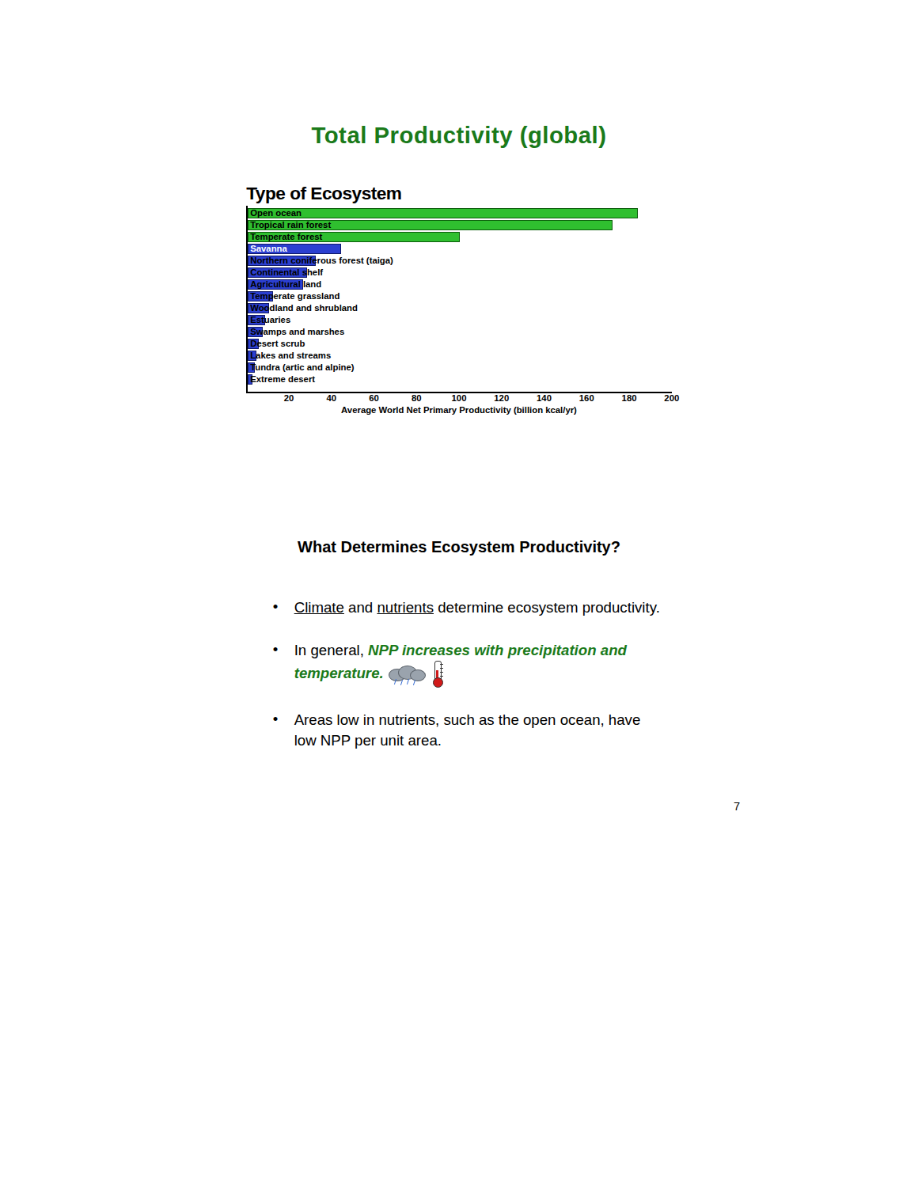Total Productivity (global)
Type of Ecosystem
Open ocean
Tropical rain forest
Temperate forest
Savanna
Northern coniferous forest (taiga)
Continental shelf
Agricultural land
Temperate grassland
Woodland and shrubland
Estuaries
Swamps and marshes
Desert scrub
Lakes and streams
Tundra (artic and alpine)
Extreme desert
20 40 60 80 100 120 140 160 180 200
Average World Net Primary Productivity (billion kcal/yr)
What Determines Ecosystem Productivity?
Climate and nutrients determine ecosystem productivity.
In general, NPP increases with precipitation and temperature.
Areas low in nutrients, such as the open ocean, have low NPP per unit area.
7